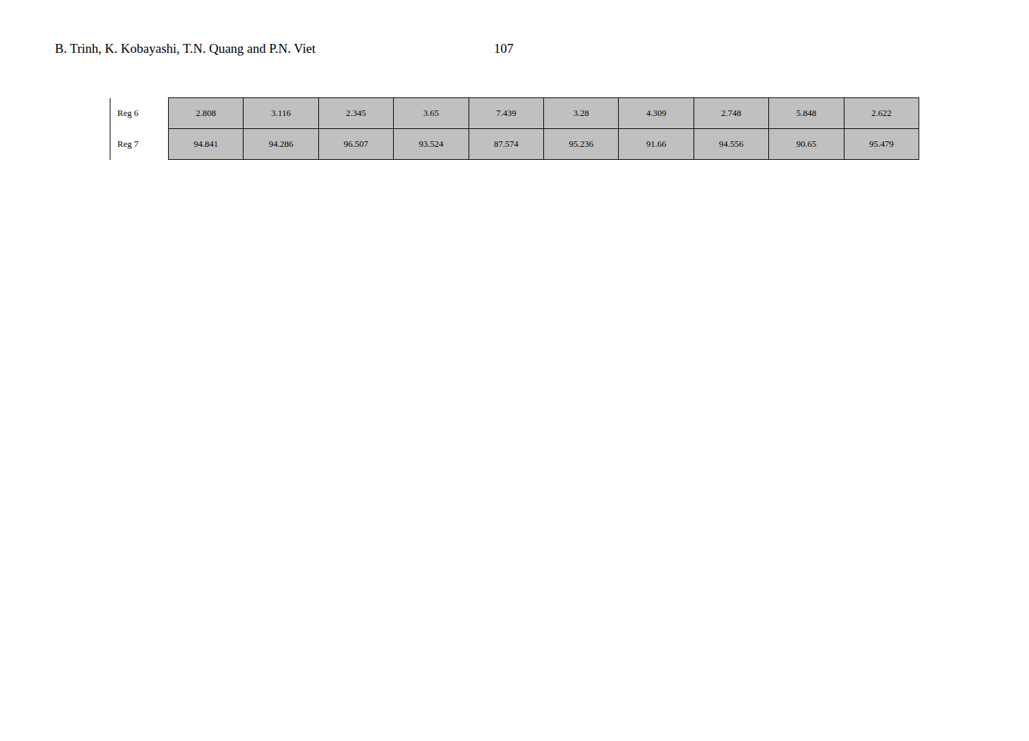B. Trinh, K. Kobayashi, T.N. Quang and P.N. Viet 107
| Reg 6 | 2.808 | 3.116 | 2.345 | 3.65 | 7.439 | 3.28 | 4.309 | 2.748 | 5.848 | 2.622 |
| Reg 7 | 94.841 | 94.286 | 96.507 | 93.524 | 87.574 | 95.236 | 91.66 | 94.556 | 90.65 | 95.479 |